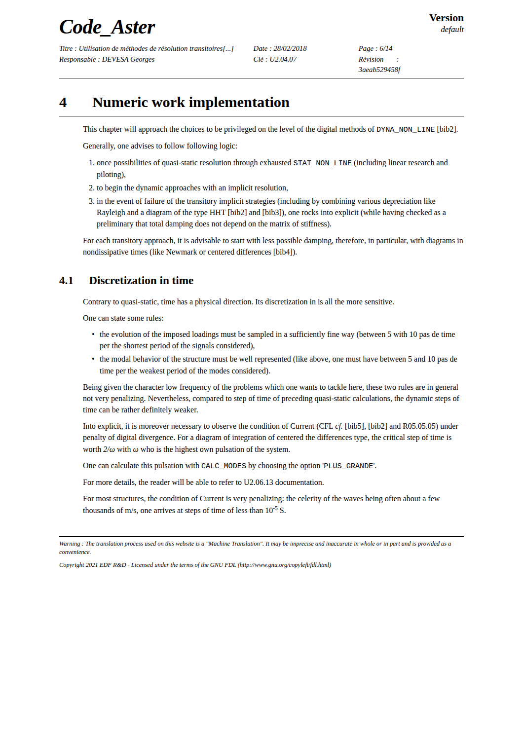Version
default
Code_Aster
| Titre : Utilisation de méthodes de résolution transitoires[...] | Date : 28/02/2018 | Page : 6/14 |
| Responsable : DEVESA Georges | Clé : U2.04.07 | Révision : 3aeab529458f |
4 Numeric work implementation
This chapter will approach the choices to be privileged on the level of the digital methods of DYNA_NON_LINE [bib2].
Generally, one advises to follow following logic:
once possibilities of quasi-static resolution through exhausted STAT_NON_LINE (including linear research and piloting),
to begin the dynamic approaches with an implicit resolution,
in the event of failure of the transitory implicit strategies (including by combining various depreciation like Rayleigh and a diagram of the type HHT [bib2] and [bib3]), one rocks into explicit (while having checked as a preliminary that total damping does not depend on the matrix of stiffness).
For each transitory approach, it is advisable to start with less possible damping, therefore, in particular, with diagrams in nondissipative times (like Newmark or centered differences [bib4]).
4.1 Discretization in time
Contrary to quasi-static, time has a physical direction. Its discretization in is all the more sensitive.
One can state some rules:
the evolution of the imposed loadings must be sampled in a sufficiently fine way (between 5 with 10 pas de time per the shortest period of the signals considered),
the modal behavior of the structure must be well represented (like above, one must have between 5 and 10 pas de time per the weakest period of the modes considered).
Being given the character low frequency of the problems which one wants to tackle here, these two rules are in general not very penalizing. Nevertheless, compared to step of time of preceding quasi-static calculations, the dynamic steps of time can be rather definitely weaker.
Into explicit, it is moreover necessary to observe the condition of Current (CFL cf. [bib5], [bib2] and R05.05.05) under penalty of digital divergence. For a diagram of integration of centered the differences type, the critical step of time is worth 2/ω with ω who is the highest own pulsation of the system.
One can calculate this pulsation with CALC_MODES by choosing the option 'PLUS_GRANDE'.
For more details, the reader will be able to refer to U2.06.13 documentation.
For most structures, the condition of Current is very penalizing: the celerity of the waves being often about a few thousands of m/s, one arrives at steps of time of less than 10-5 S.
Warning : The translation process used on this website is a "Machine Translation". It may be imprecise and inaccurate in whole or in part and is provided as a convenience.
Copyright 2021 EDF R&D - Licensed under the terms of the GNU FDL (http://www.gnu.org/copyleft/fdl.html)